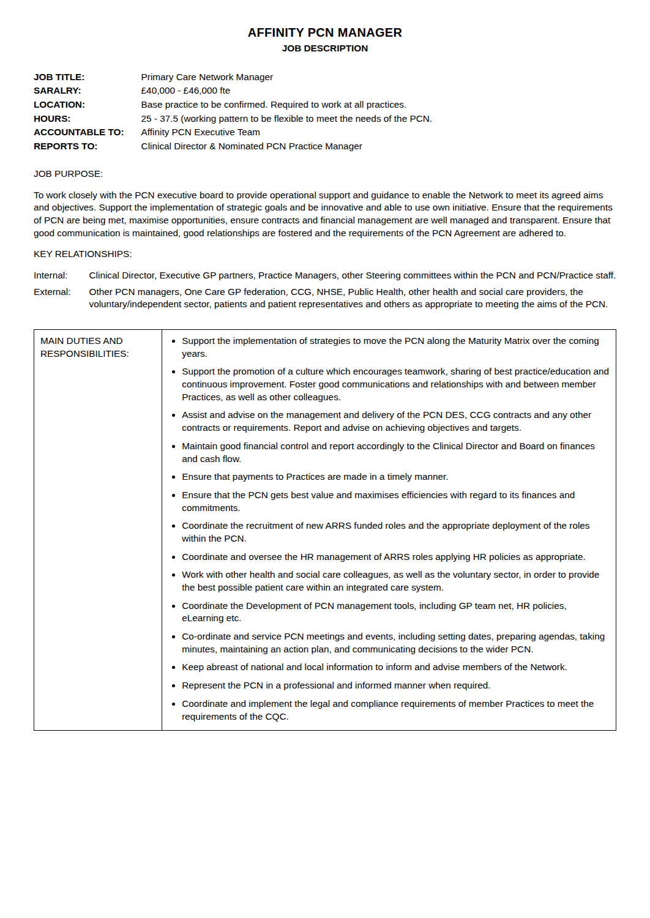AFFINITY PCN MANAGER
JOB DESCRIPTION
| JOB TITLE: | Primary Care Network Manager |
| SARALRY: | £40,000 - £46,000 fte |
| LOCATION: | Base practice to be confirmed. Required to work at all practices. |
| HOURS: | 25 - 37.5 (working pattern to be flexible to meet the needs of the PCN. |
| ACCOUNTABLE TO: | Affinity PCN Executive Team |
| REPORTS TO: | Clinical Director & Nominated PCN Practice Manager |
JOB PURPOSE:
To work closely with the PCN executive board to provide operational support and guidance to enable the Network to meet its agreed aims and objectives. Support the implementation of strategic goals and be innovative and able to use own initiative. Ensure that the requirements of PCN are being met, maximise opportunities, ensure contracts and financial management are well managed and transparent. Ensure that good communication is maintained, good relationships are fostered and the requirements of the PCN Agreement are adhered to.
KEY RELATIONSHIPS:
| Internal: | Clinical Director, Executive GP partners, Practice Managers, other Steering committees within the PCN and PCN/Practice staff. |
| External: | Other PCN managers, One Care GP federation, CCG, NHSE, Public Health, other health and social care providers, the voluntary/independent sector, patients and patient representatives and others as appropriate to meeting the aims of the PCN. |
| MAIN DUTIES AND RESPONSIBILITIES: | Support the implementation of strategies to move the PCN along the Maturity Matrix over the coming years. Support the promotion of a culture which encourages teamwork, sharing of best practice/education and continuous improvement. Foster good communications and relationships with and between member Practices, as well as other colleagues. Assist and advise on the management and delivery of the PCN DES, CCG contracts and any other contracts or requirements. Report and advise on achieving objectives and targets. Maintain good financial control and report accordingly to the Clinical Director and Board on finances and cash flow. Ensure that payments to Practices are made in a timely manner. Ensure that the PCN gets best value and maximises efficiencies with regard to its finances and commitments. Coordinate the recruitment of new ARRS funded roles and the appropriate deployment of the roles within the PCN. Coordinate and oversee the HR management of ARRS roles applying HR policies as appropriate. Work with other health and social care colleagues, as well as the voluntary sector, in order to provide the best possible patient care within an integrated care system. Coordinate the Development of PCN management tools, including GP team net, HR policies, eLearning etc. Co-ordinate and service PCN meetings and events, including setting dates, preparing agendas, taking minutes, maintaining an action plan, and communicating decisions to the wider PCN. Keep abreast of national and local information to inform and advise members of the Network. Represent the PCN in a professional and informed manner when required. Coordinate and implement the legal and compliance requirements of member Practices to meet the requirements of the CQC. |